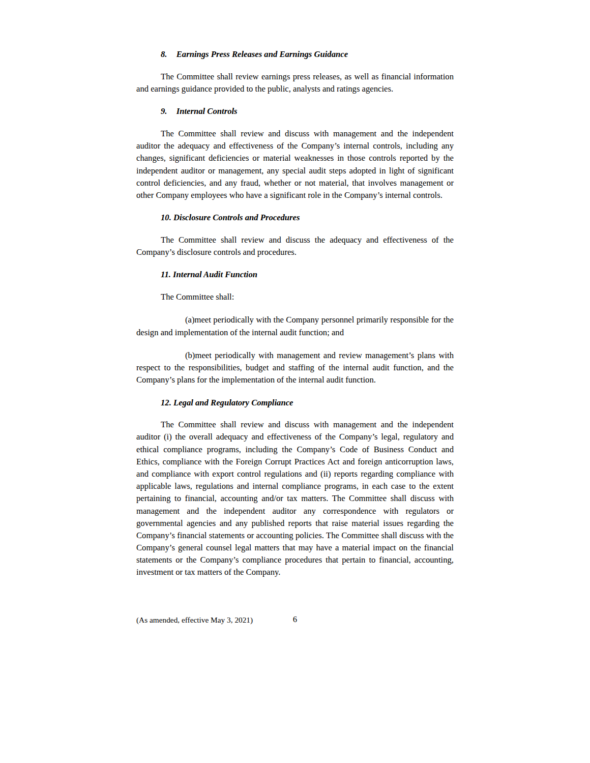8. Earnings Press Releases and Earnings Guidance
The Committee shall review earnings press releases, as well as financial information and earnings guidance provided to the public, analysts and ratings agencies.
9. Internal Controls
The Committee shall review and discuss with management and the independent auditor the adequacy and effectiveness of the Company’s internal controls, including any changes, significant deficiencies or material weaknesses in those controls reported by the independent auditor or management, any special audit steps adopted in light of significant control deficiencies, and any fraud, whether or not material, that involves management or other Company employees who have a significant role in the Company’s internal controls.
10. Disclosure Controls and Procedures
The Committee shall review and discuss the adequacy and effectiveness of the Company’s disclosure controls and procedures.
11. Internal Audit Function
The Committee shall:
(a) meet periodically with the Company personnel primarily responsible for the design and implementation of the internal audit function; and
(b) meet periodically with management and review management’s plans with respect to the responsibilities, budget and staffing of the internal audit function, and the Company’s plans for the implementation of the internal audit function.
12. Legal and Regulatory Compliance
The Committee shall review and discuss with management and the independent auditor (i) the overall adequacy and effectiveness of the Company’s legal, regulatory and ethical compliance programs, including the Company’s Code of Business Conduct and Ethics, compliance with the Foreign Corrupt Practices Act and foreign anticorruption laws, and compliance with export control regulations and (ii) reports regarding compliance with applicable laws, regulations and internal compliance programs, in each case to the extent pertaining to financial, accounting and/or tax matters. The Committee shall discuss with management and the independent auditor any correspondence with regulators or governmental agencies and any published reports that raise material issues regarding the Company’s financial statements or accounting policies. The Committee shall discuss with the Company’s general counsel legal matters that may have a material impact on the financial statements or the Company’s compliance procedures that pertain to financial, accounting, investment or tax matters of the Company.
(As amended, effective May 3, 2021)
6